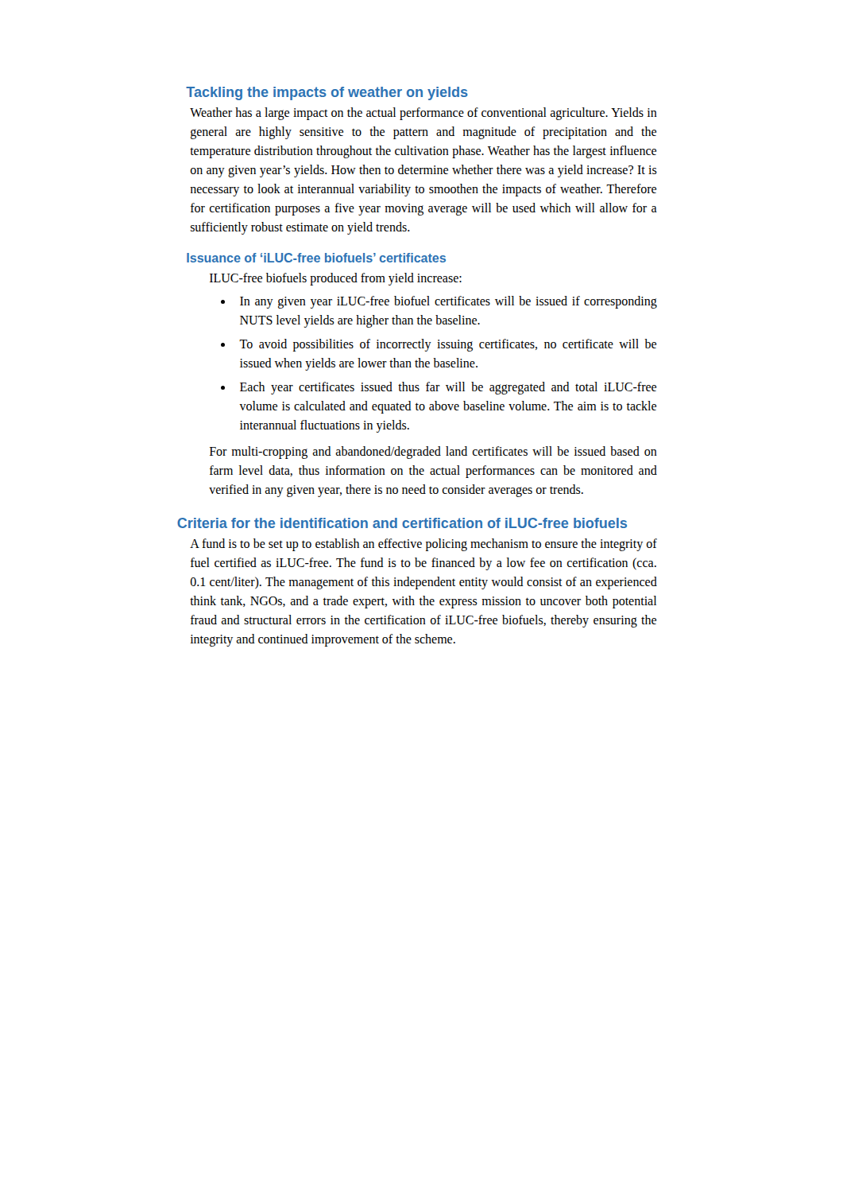Tackling the impacts of weather on yields
Weather has a large impact on the actual performance of conventional agriculture. Yields in general are highly sensitive to the pattern and magnitude of precipitation and the temperature distribution throughout the cultivation phase. Weather has the largest influence on any given year’s yields. How then to determine whether there was a yield increase? It is necessary to look at interannual variability to smoothen the impacts of weather. Therefore for certification purposes a five year moving average will be used which will allow for a sufficiently robust estimate on yield trends.
Issuance of ‘iLUC-free biofuels’ certificates
ILUC-free biofuels produced from yield increase:
In any given year iLUC-free biofuel certificates will be issued if corresponding NUTS level yields are higher than the baseline.
To avoid possibilities of incorrectly issuing certificates, no certificate will be issued when yields are lower than the baseline.
Each year certificates issued thus far will be aggregated and total iLUC-free volume is calculated and equated to above baseline volume. The aim is to tackle interannual fluctuations in yields.
For multi-cropping and abandoned/degraded land certificates will be issued based on farm level data, thus information on the actual performances can be monitored and verified in any given year, there is no need to consider averages or trends.
Criteria for the identification and certification of iLUC-free biofuels
A fund is to be set up to establish an effective policing mechanism to ensure the integrity of fuel certified as iLUC-free. The fund is to be financed by a low fee on certification (cca. 0.1 cent/liter). The management of this independent entity would consist of an experienced think tank, NGOs, and a trade expert, with the express mission to uncover both potential fraud and structural errors in the certification of iLUC-free biofuels, thereby ensuring the integrity and continued improvement of the scheme.